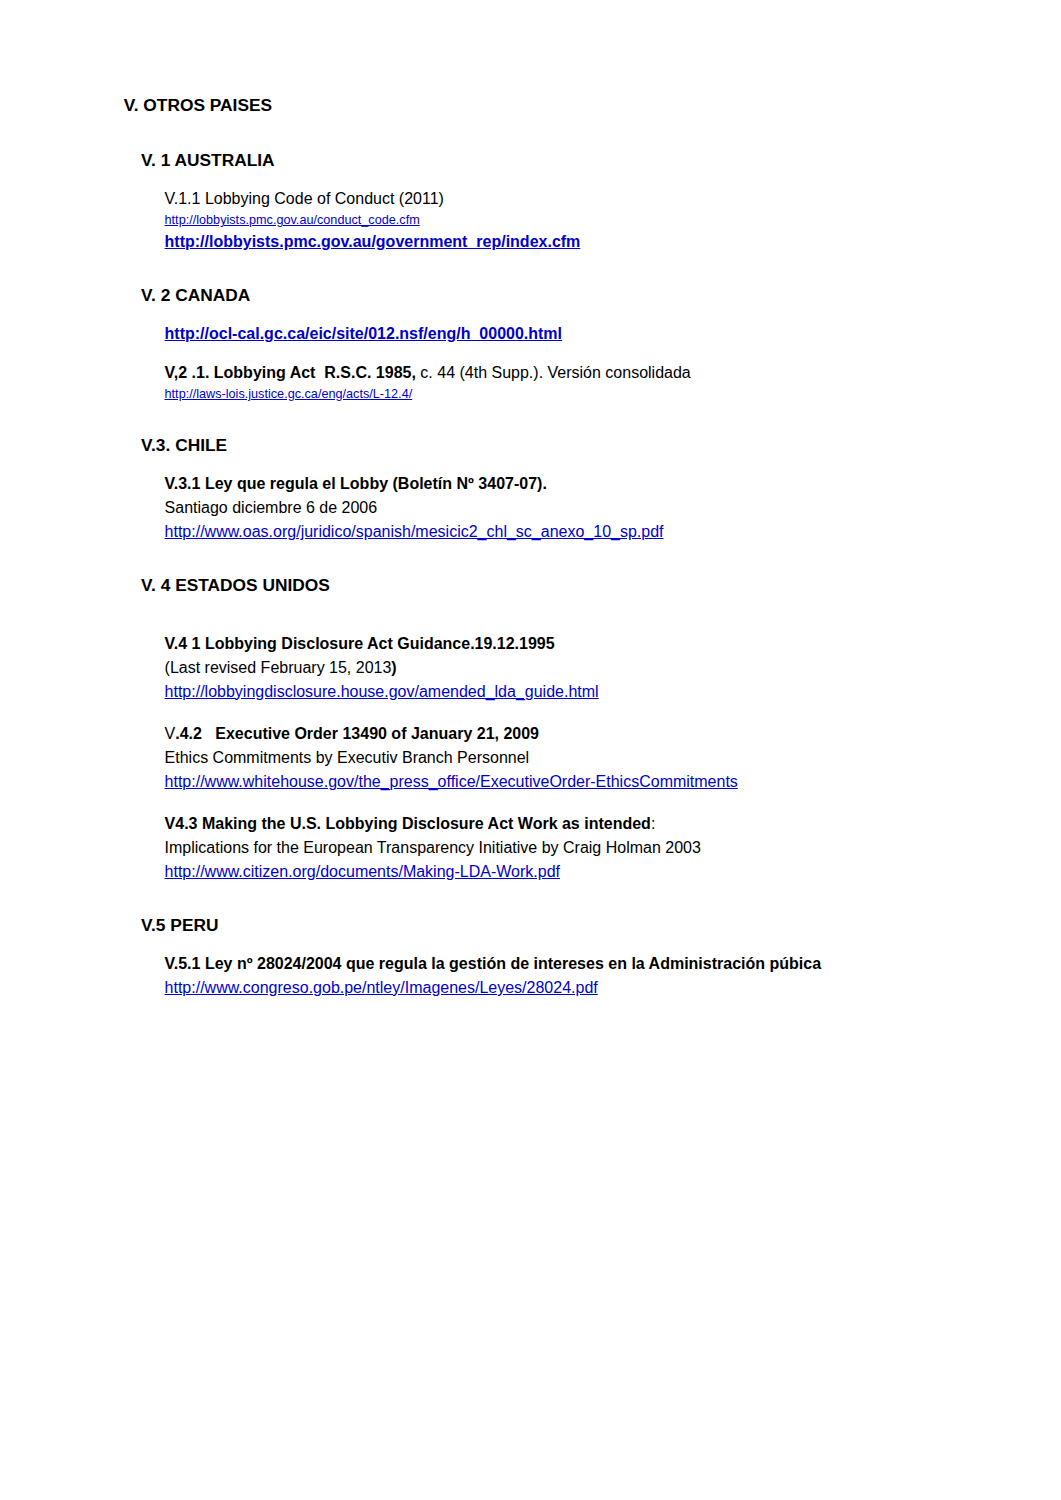V. OTROS PAISES
V. 1 AUSTRALIA
V.1.1 Lobbying Code of Conduct (2011)
http://lobbyists.pmc.gov.au/conduct_code.cfm
http://lobbyists.pmc.gov.au/government_rep/index.cfm
V. 2 CANADA
http://ocl-cal.gc.ca/eic/site/012.nsf/eng/h_00000.html
V,2 .1. Lobbying Act R.S.C. 1985, c. 44 (4th Supp.). Versión consolidada
http://laws-lois.justice.gc.ca/eng/acts/L-12.4/
V.3. CHILE
V.3.1 Ley que regula el Lobby (Boletín Nº 3407-07).
Santiago diciembre 6 de 2006
http://www.oas.org/juridico/spanish/mesicic2_chl_sc_anexo_10_sp.pdf
V. 4 ESTADOS UNIDOS
V.4 1 Lobbying Disclosure Act Guidance.19.12.1995
(Last revised February 15, 2013)
http://lobbyingdisclosure.house.gov/amended_lda_guide.html
V.4.2 Executive Order 13490 of January 21, 2009
Ethics Commitments by Executiv Branch Personnel
http://www.whitehouse.gov/the_press_office/ExecutiveOrder-EthicsCommitments
V4.3 Making the U.S. Lobbying Disclosure Act Work as intended:
Implications for the European Transparency Initiative by Craig Holman 2003
http://www.citizen.org/documents/Making-LDA-Work.pdf
V.5 PERU
V.5.1 Ley nº 28024/2004 que regula la gestión de intereses en la Administración púbica
http://www.congreso.gob.pe/ntley/Imagenes/Leyes/28024.pdf